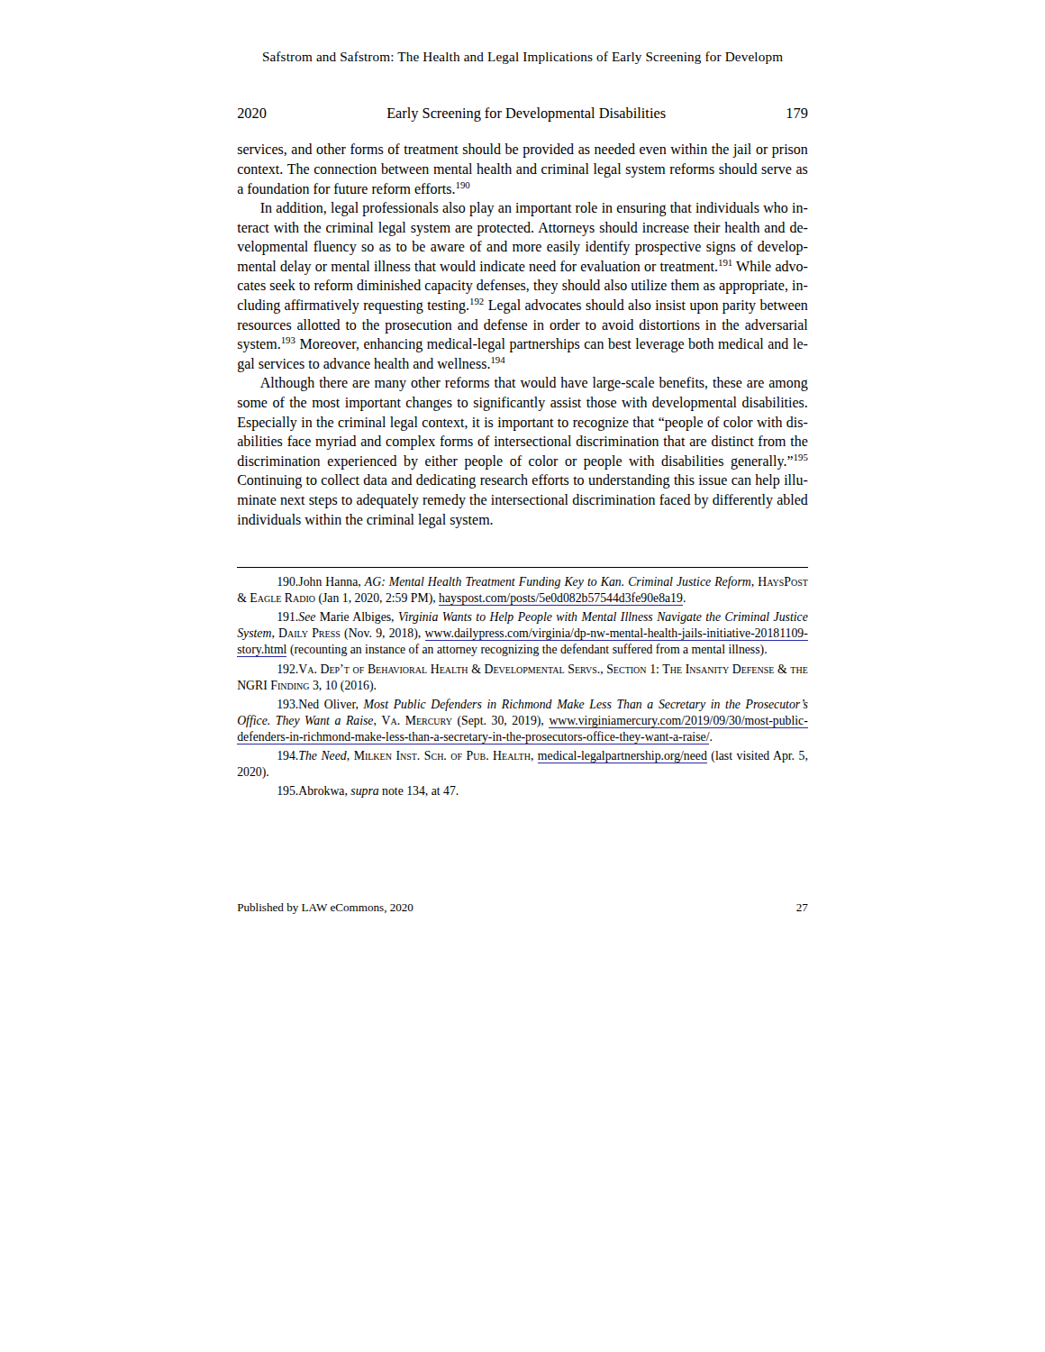Safstrom and Safstrom: The Health and Legal Implications of Early Screening for Developm
2020 Early Screening for Developmental Disabilities 179
services, and other forms of treatment should be provided as needed even within the jail or prison context. The connection between mental health and criminal legal system reforms should serve as a foundation for future reform efforts.190
In addition, legal professionals also play an important role in ensuring that individuals who interact with the criminal legal system are protected. Attorneys should increase their health and developmental fluency so as to be aware of and more easily identify prospective signs of developmental delay or mental illness that would indicate need for evaluation or treatment.191 While advocates seek to reform diminished capacity defenses, they should also utilize them as appropriate, including affirmatively requesting testing.192 Legal advocates should also insist upon parity between resources allotted to the prosecution and defense in order to avoid distortions in the adversarial system.193 Moreover, enhancing medical-legal partnerships can best leverage both medical and legal services to advance health and wellness.194
Although there are many other reforms that would have large-scale benefits, these are among some of the most important changes to significantly assist those with developmental disabilities. Especially in the criminal legal context, it is important to recognize that “people of color with disabilities face myriad and complex forms of intersectional discrimination that are distinct from the discrimination experienced by either people of color or people with disabilities generally.”195 Continuing to collect data and dedicating research efforts to understanding this issue can help illuminate next steps to adequately remedy the intersectional discrimination faced by differently abled individuals within the criminal legal system.
190. John Hanna, AG: Mental Health Treatment Funding Key to Kan. Criminal Justice Reform, HaysPost & Eagle Radio (Jan 1, 2020, 2:59 PM), hayspost.com/posts/5e0d082b57544d3fe90e8a19.
191. See Marie Albiges, Virginia Wants to Help People with Mental Illness Navigate the Criminal Justice System, Daily Press (Nov. 9, 2018), www.dailypress.com/virginia/dp-nw-mental-health-jails-initiative-20181109-story.html (recounting an instance of an attorney recognizing the defendant suffered from a mental illness).
192. Va. Dep’t of Behavioral Health & Developmental Servs., Section 1: The Insanity Defense & the NGRI Finding 3, 10 (2016).
193. Ned Oliver, Most Public Defenders in Richmond Make Less Than a Secretary in the Prosecutor’s Office. They Want a Raise, Va. Mercury (Sept. 30, 2019), www.virginiamercury.com/2019/09/30/most-public-defenders-in-richmond-make-less-than-a-secretary-in-the-prosecutors-office-they-want-a-raise/.
194. The Need, Milken Inst. Sch. of Pub. Health, medical-legalpartnership.org/need (last visited Apr. 5, 2020).
195. Abrokwa, supra note 134, at 47.
Published by LAW eCommons, 2020 27